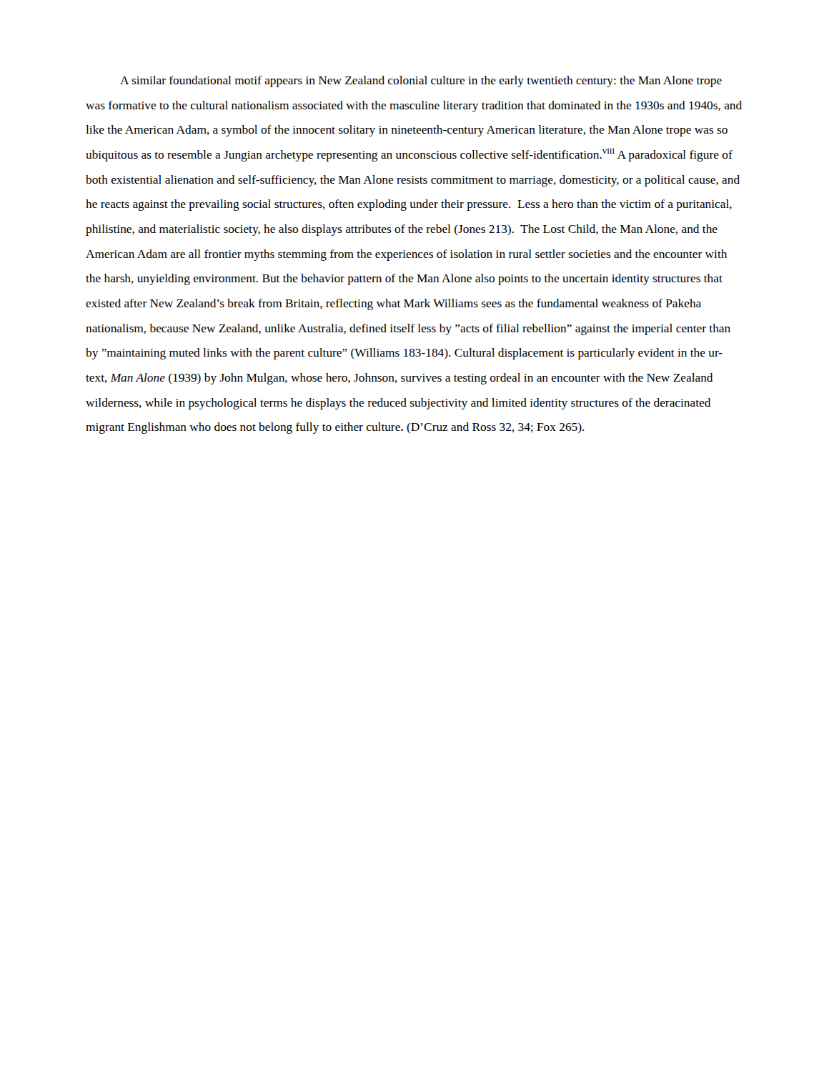A similar foundational motif appears in New Zealand colonial culture in the early twentieth century: the Man Alone trope was formative to the cultural nationalism associated with the masculine literary tradition that dominated in the 1930s and 1940s, and like the American Adam, a symbol of the innocent solitary in nineteenth-century American literature, the Man Alone trope was so ubiquitous as to resemble a Jungian archetype representing an unconscious collective self-identification.viii A paradoxical figure of both existential alienation and self-sufficiency, the Man Alone resists commitment to marriage, domesticity, or a political cause, and he reacts against the prevailing social structures, often exploding under their pressure. Less a hero than the victim of a puritanical, philistine, and materialistic society, he also displays attributes of the rebel (Jones 213). The Lost Child, the Man Alone, and the American Adam are all frontier myths stemming from the experiences of isolation in rural settler societies and the encounter with the harsh, unyielding environment. But the behavior pattern of the Man Alone also points to the uncertain identity structures that existed after New Zealand’s break from Britain, reflecting what Mark Williams sees as the fundamental weakness of Pakeha nationalism, because New Zealand, unlike Australia, defined itself less by ”acts of filial rebellion” against the imperial center than by ”maintaining muted links with the parent culture” (Williams 183-184). Cultural displacement is particularly evident in the ur-text, Man Alone (1939) by John Mulgan, whose hero, Johnson, survives a testing ordeal in an encounter with the New Zealand wilderness, while in psychological terms he displays the reduced subjectivity and limited identity structures of the deracinated migrant Englishman who does not belong fully to either culture. (D’Cruz and Ross 32, 34; Fox 265).